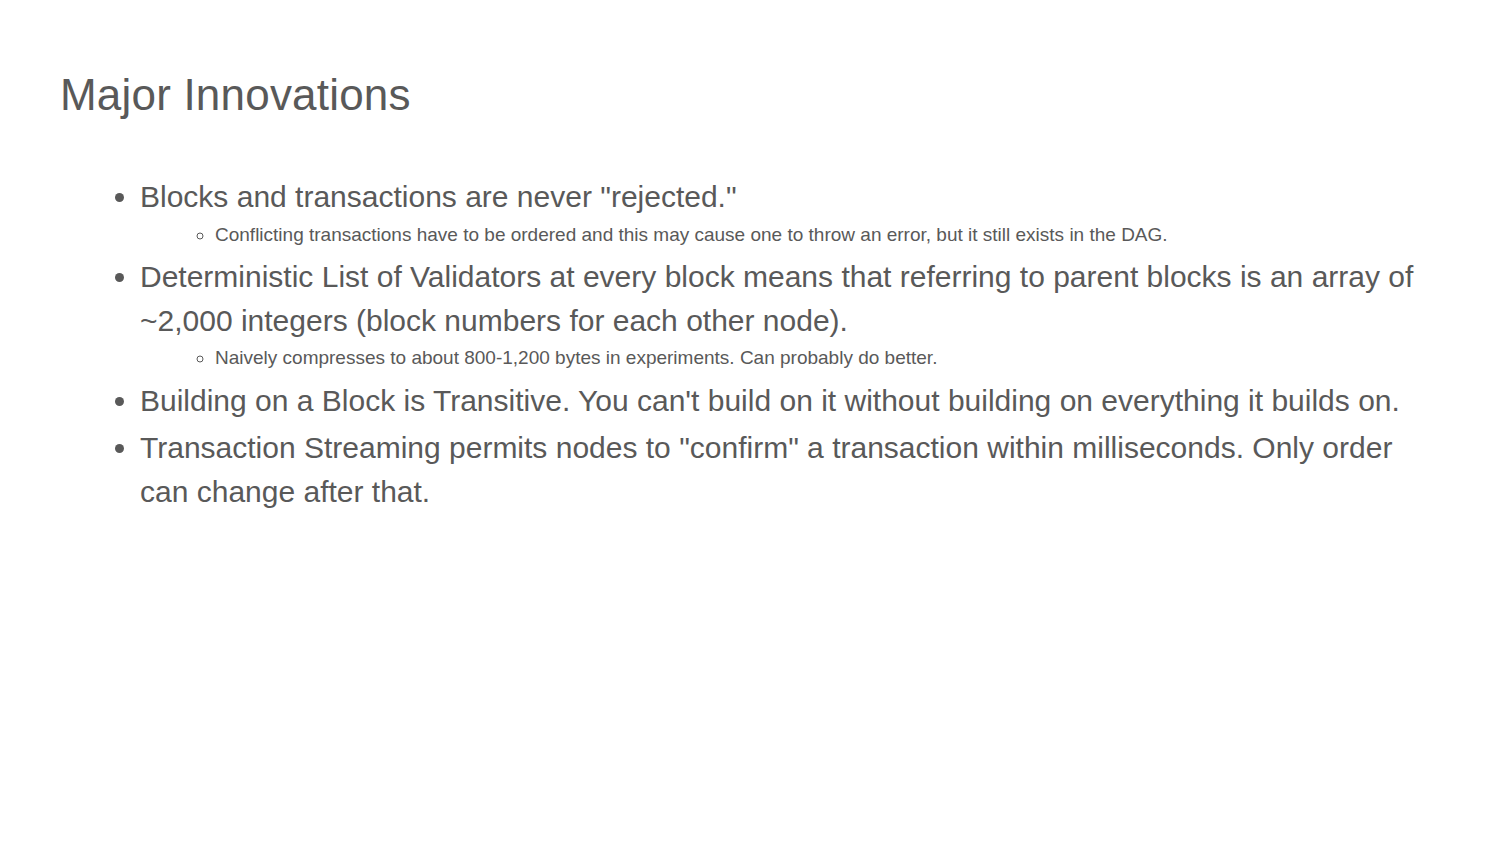Major Innovations
Blocks and transactions are never "rejected."
Conflicting transactions have to be ordered and this may cause one to throw an error, but it still exists in the DAG.
Deterministic List of Validators at every block means that referring to parent blocks is an array of ~2,000 integers (block numbers for each other node).
Naively compresses to about 800-1,200 bytes in experiments. Can probably do better.
Building on a Block is Transitive. You can't build on it without building on everything it builds on.
Transaction Streaming permits nodes to "confirm" a transaction within milliseconds. Only order can change after that.